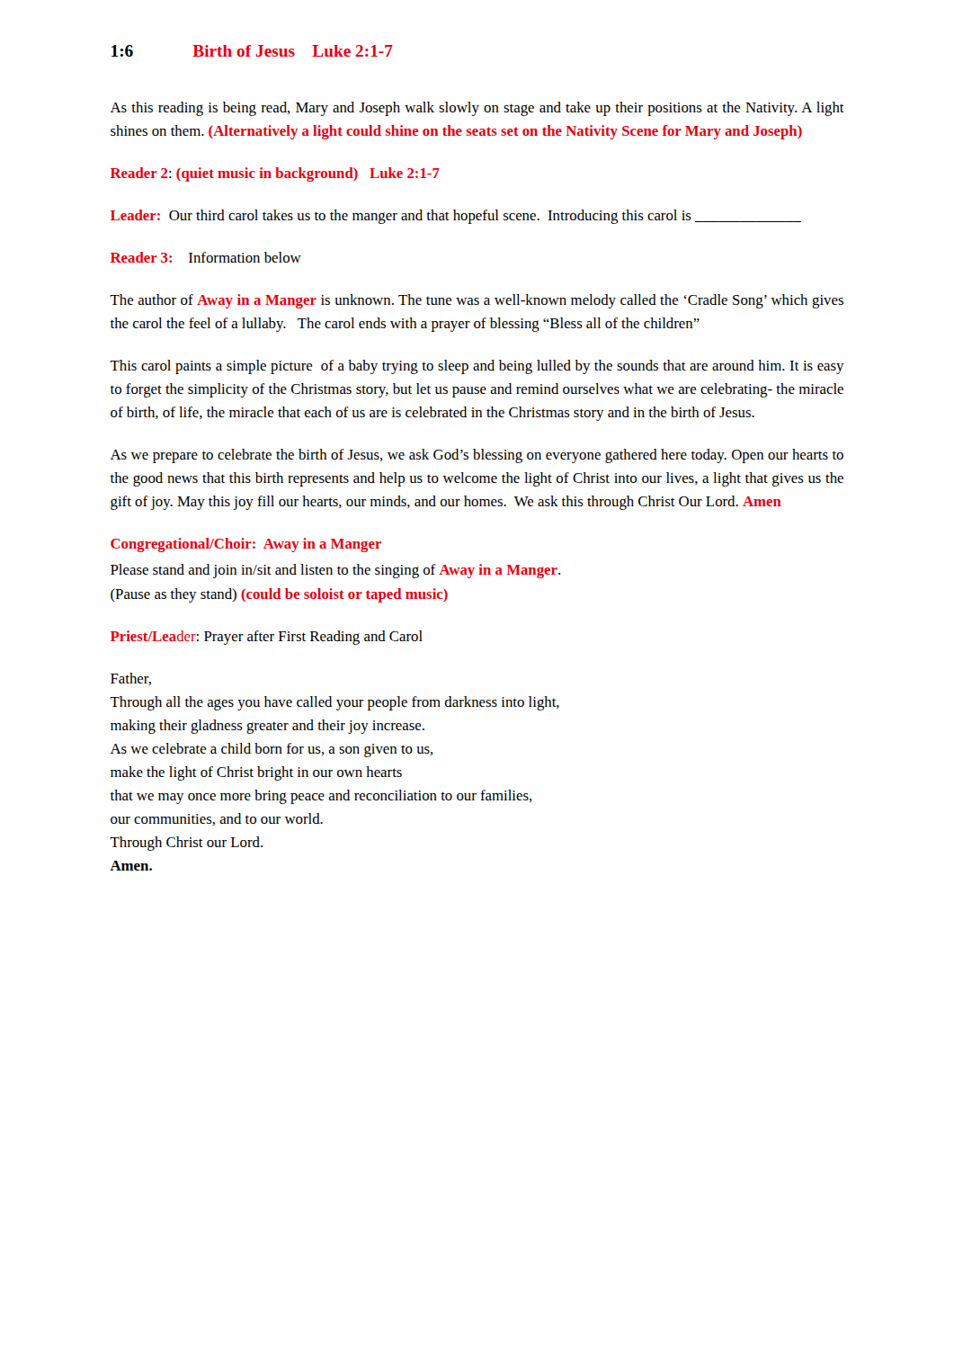1:6 Birth of Jesus Luke 2:1-7
As this reading is being read, Mary and Joseph walk slowly on stage and take up their positions at the Nativity. A light shines on them. (Alternatively a light could shine on the seats set on the Nativity Scene for Mary and Joseph)
Reader 2: (quiet music in background) Luke 2:1-7
Leader: Our third carol takes us to the manger and that hopeful scene. Introducing this carol is ______________
Reader 3: Information below
The author of Away in a Manger is unknown. The tune was a well-known melody called the ‘Cradle Song’ which gives the carol the feel of a lullaby. The carol ends with a prayer of blessing “Bless all of the children”
This carol paints a simple picture of a baby trying to sleep and being lulled by the sounds that are around him. It is easy to forget the simplicity of the Christmas story, but let us pause and remind ourselves what we are celebrating- the miracle of birth, of life, the miracle that each of us are is celebrated in the Christmas story and in the birth of Jesus.
As we prepare to celebrate the birth of Jesus, we ask God’s blessing on everyone gathered here today. Open our hearts to the good news that this birth represents and help us to welcome the light of Christ into our lives, a light that gives us the gift of joy. May this joy fill our hearts, our minds, and our homes. We ask this through Christ Our Lord. Amen
Congregational/Choir: Away in a Manger
Please stand and join in/sit and listen to the singing of Away in a Manger.
(Pause as they stand) (could be soloist or taped music)
Priest/Lea der: Prayer after First Reading and Carol
Father,
Through all the ages you have called your people from darkness into light,
making their gladness greater and their joy increase.
As we celebrate a child born for us, a son given to us,
make the light of Christ bright in our own hearts
that we may once more bring peace and reconciliation to our families,
our communities, and to our world.
Through Christ our Lord.
Amen.